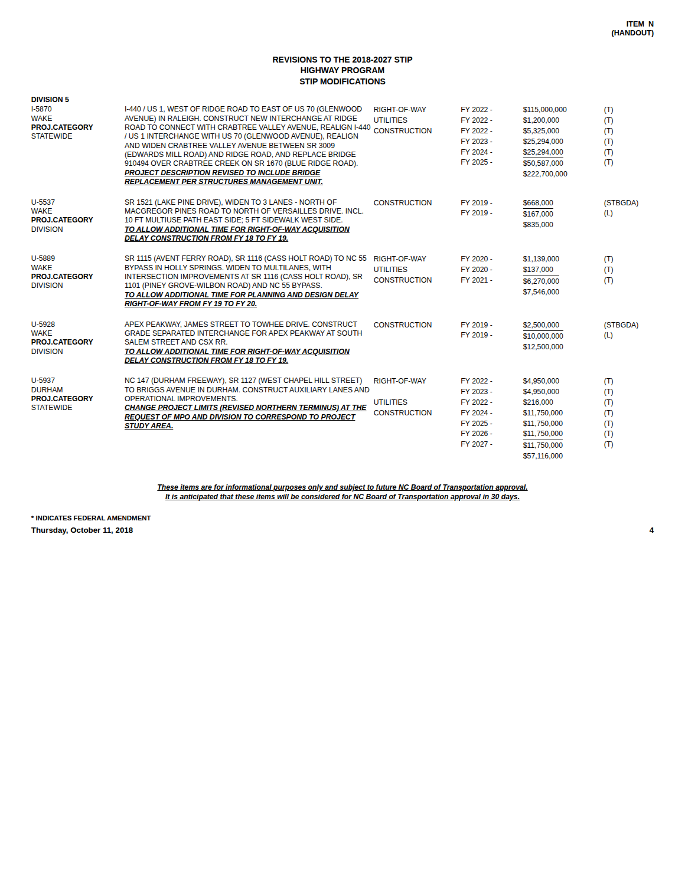ITEM N
(HANDOUT)
REVISIONS TO THE 2018-2027 STIP
HIGHWAY PROGRAM
STIP MODIFICATIONS
DIVISION 5
| I-5870 WAKE PROJ.CATEGORY STATEWIDE | I-440 / US 1, WEST OF RIDGE ROAD TO EAST OF US 70 (GLENWOOD AVENUE) IN RALEIGH. CONSTRUCT NEW INTERCHANGE AT RIDGE ROAD TO CONNECT WITH CRABTREE VALLEY AVENUE, REALIGN I-440 / US 1 INTERCHANGE WITH US 70 (GLENWOOD AVENUE), REALIGN AND WIDEN CRABTREE VALLEY AVENUE BETWEEN SR 3009 (EDWARDS MILL ROAD) AND RIDGE ROAD, AND REPLACE BRIDGE 910494 OVER CRABTREE CREEK ON SR 1670 (BLUE RIDGE ROAD). PROJECT DESCRIPTION REVISED TO INCLUDE BRIDGE REPLACEMENT PER STRUCTURES MANAGEMENT UNIT. | RIGHT-OF-WAY UTILITIES CONSTRUCTION | FY 2022 - FY 2022 - FY 2022 - FY 2023 - FY 2024 - FY 2025 - | $115,000,000 $1,200,000 $5,325,000 $25,294,000 $25,294,000 $50,587,000 $222,700,000 | (T) (T) (T) (T) (T) (T) |
| U-5537 WAKE PROJ.CATEGORY DIVISION | SR 1521 (LAKE PINE DRIVE), WIDEN TO 3 LANES - NORTH OF MACGREGOR PINES ROAD TO NORTH OF VERSAILLES DRIVE. INCL. 10 FT MULTIUSE PATH EAST SIDE; 5 FT SIDEWALK WEST SIDE. TO ALLOW ADDITIONAL TIME FOR RIGHT-OF-WAY ACQUISITION DELAY CONSTRUCTION FROM FY 18 TO FY 19. | CONSTRUCTION | FY 2019 - FY 2019 - | $668,000 $167,000 $835,000 | (STBGDA) (L) |
| U-5889 WAKE PROJ.CATEGORY DIVISION | SR 1115 (AVENT FERRY ROAD), SR 1116 (CASS HOLT ROAD) TO NC 55 BYPASS IN HOLLY SPRINGS. WIDEN TO MULTILANES, WITH INTERSECTION IMPROVEMENTS AT SR 1116 (CASS HOLT ROAD), SR 1101 (PINEY GROVE-WILBON ROAD) AND NC 55 BYPASS. TO ALLOW ADDITIONAL TIME FOR PLANNING AND DESIGN DELAY RIGHT-OF-WAY FROM FY 19 TO FY 20. | RIGHT-OF-WAY UTILITIES CONSTRUCTION | FY 2020 - FY 2020 - FY 2021 - | $1,139,000 $137,000 $6,270,000 $7,546,000 | (T) (T) (T) |
| U-5928 WAKE PROJ.CATEGORY DIVISION | APEX PEAKWAY, JAMES STREET TO TOWHEE DRIVE. CONSTRUCT GRADE SEPARATED INTERCHANGE FOR APEX PEAKWAY AT SOUTH SALEM STREET AND CSX RR. TO ALLOW ADDITIONAL TIME FOR RIGHT-OF-WAY ACQUISITION DELAY CONSTRUCTION FROM FY 18 TO FY 19. | CONSTRUCTION | FY 2019 - FY 2019 - | $2,500,000 $10,000,000 $12,500,000 | (STBGDA) (L) |
| U-5937 DURHAM PROJ.CATEGORY STATEWIDE | NC 147 (DURHAM FREEWAY), SR 1127 (WEST CHAPEL HILL STREET) TO BRIGGS AVENUE IN DURHAM. CONSTRUCT AUXILIARY LANES AND OPERATIONAL IMPROVEMENTS. CHANGE PROJECT LIMITS (REVISED NORTHERN TERMINUS) AT THE REQUEST OF MPO AND DIVISION TO CORRESPOND TO PROJECT STUDY AREA. | RIGHT-OF-WAY UTILITIES CONSTRUCTION | FY 2022 - FY 2023 - FY 2022 - FY 2024 - FY 2025 - FY 2026 - FY 2027 - | $4,950,000 $4,950,000 $216,000 $11,750,000 $11,750,000 $11,750,000 $11,750,000 $57,116,000 | (T) (T) (T) (T) (T) (T) (T) |
These items are for informational purposes only and subject to future NC Board of Transportation approval.
It is anticipated that these items will be considered for NC Board of Transportation approval in 30 days.
* INDICATES FEDERAL AMENDMENT
Thursday, October 11, 2018 4